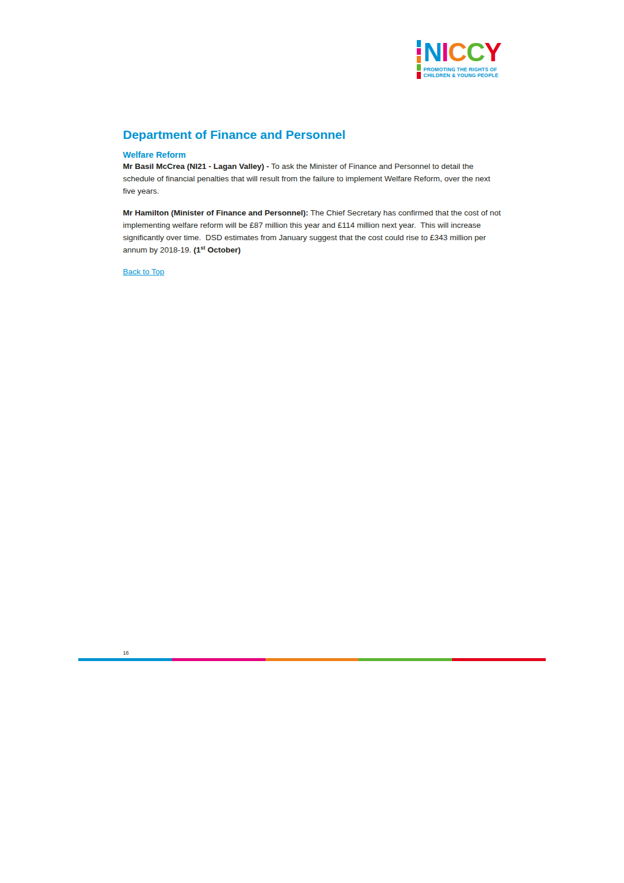NICCY
Promoting the rights of
children & young people
Department of Finance and Personnel
Welfare Reform
Mr Basil McCrea (NI21 - Lagan Valley) - To ask the Minister of Finance and Personnel to detail the schedule of financial penalties that will result from the failure to implement Welfare Reform, over the next five years.
Mr Hamilton (Minister of Finance and Personnel): The Chief Secretary has confirmed that the cost of not implementing welfare reform will be £87 million this year and £114 million next year. This will increase significantly over time. DSD estimates from January suggest that the cost could rise to £343 million per annum by 2018-19. (1st October)
Back to Top
16